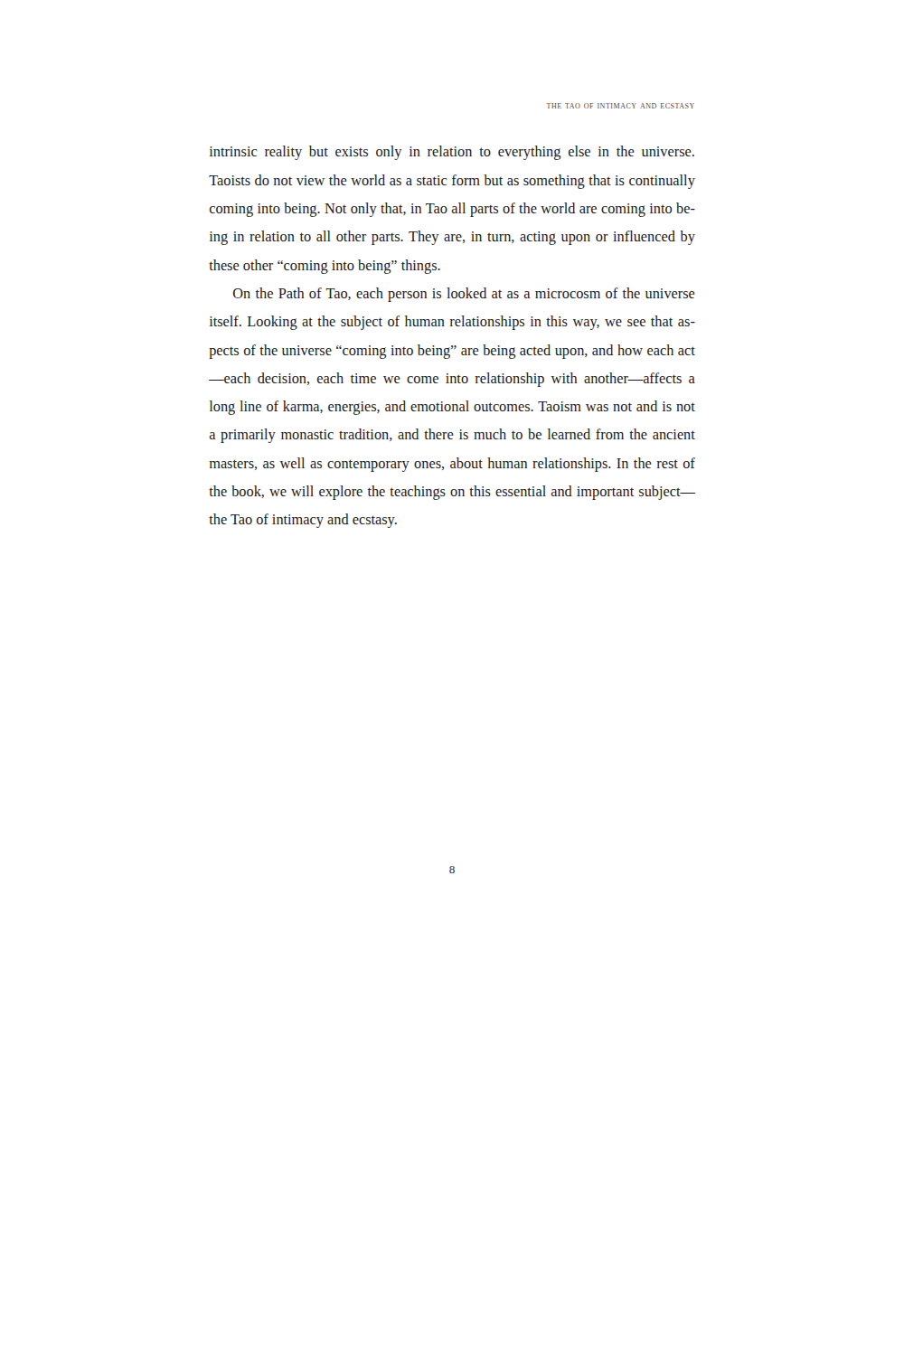the tao of intimacy and ecstasy
intrinsic reality but exists only in relation to everything else in the universe. Taoists do not view the world as a static form but as something that is continually coming into being. Not only that, in Tao all parts of the world are coming into being in relation to all other parts. They are, in turn, acting upon or influenced by these other “coming into being” things.
On the Path of Tao, each person is looked at as a microcosm of the universe itself. Looking at the subject of human relationships in this way, we see that aspects of the universe “coming into being” are being acted upon, and how each act—each decision, each time we come into relationship with another—affects a long line of karma, energies, and emotional outcomes. Taoism was not and is not a primarily monastic tradition, and there is much to be learned from the ancient masters, as well as contemporary ones, about human relationships. In the rest of the book, we will explore the teachings on this essential and important subject—the Tao of intimacy and ecstasy.
8